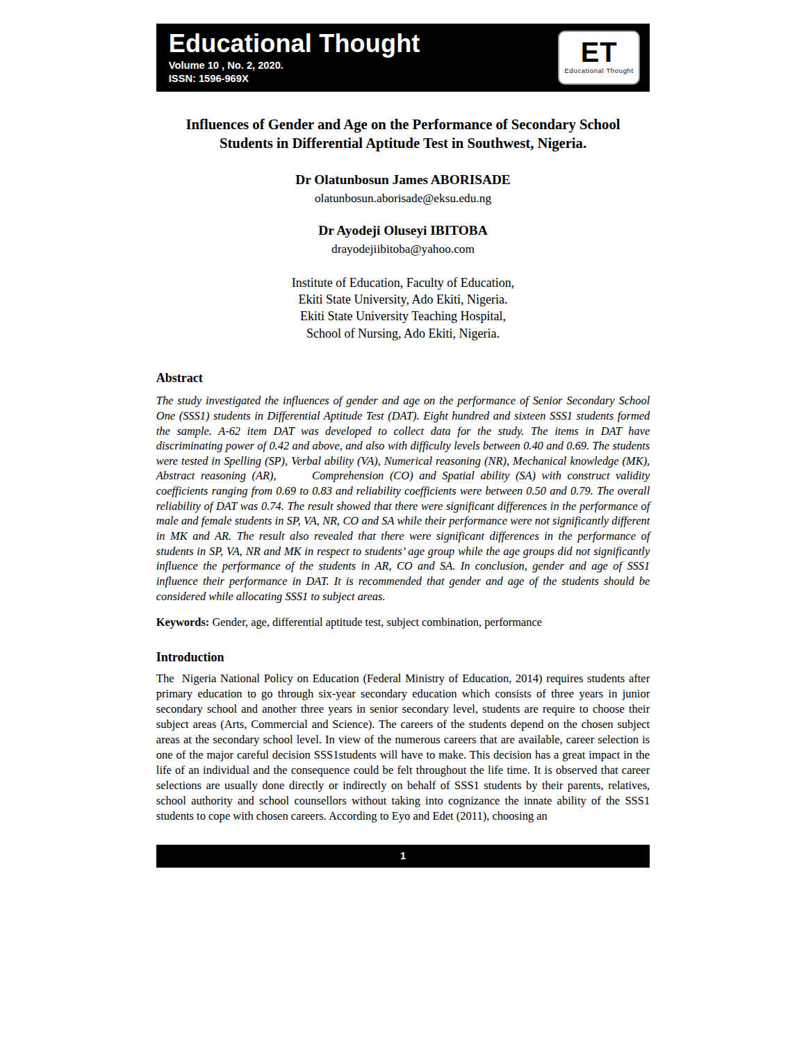Educational Thought
Volume 10 , No. 2, 2020.
ISSN: 1596-969X
ET
Educational Thought
Influences of Gender and Age on the Performance of Secondary School Students in Differential Aptitude Test in Southwest, Nigeria.
Dr Olatunbosun James ABORISADE
olatunbosun.aborisade@eksu.edu.ng
Dr Ayodeji Oluseyi IBITOBA
drayodejiibitoba@yahoo.com
Institute of Education, Faculty of Education,
Ekiti State University, Ado Ekiti, Nigeria.
Ekiti State University Teaching Hospital,
School of Nursing, Ado Ekiti, Nigeria.
Abstract
The study investigated the influences of gender and age on the performance of Senior Secondary School One (SSS1) students in Differential Aptitude Test (DAT). Eight hundred and sixteen SSS1 students formed the sample. A-62 item DAT was developed to collect data for the study. The items in DAT have discriminating power of 0.42 and above, and also with difficulty levels between 0.40 and 0.69. The students were tested in Spelling (SP), Verbal ability (VA), Numerical reasoning (NR), Mechanical knowledge (MK), Abstract reasoning (AR), Comprehension (CO) and Spatial ability (SA) with construct validity coefficients ranging from 0.69 to 0.83 and reliability coefficients were between 0.50 and 0.79. The overall reliability of DAT was 0.74. The result showed that there were significant differences in the performance of male and female students in SP, VA, NR, CO and SA while their performance were not significantly different in MK and AR. The result also revealed that there were significant differences in the performance of students in SP, VA, NR and MK in respect to students’ age group while the age groups did not significantly influence the performance of the students in AR, CO and SA. In conclusion, gender and age of SSS1 influence their performance in DAT. It is recommended that gender and age of the students should be considered while allocating SSS1 to subject areas.
Keywords: Gender, age, differential aptitude test, subject combination, performance
Introduction
The Nigeria National Policy on Education (Federal Ministry of Education, 2014) requires students after primary education to go through six-year secondary education which consists of three years in junior secondary school and another three years in senior secondary level, students are require to choose their subject areas (Arts, Commercial and Science). The careers of the students depend on the chosen subject areas at the secondary school level. In view of the numerous careers that are available, career selection is one of the major careful decision SSS1students will have to make. This decision has a great impact in the life of an individual and the consequence could be felt throughout the life time. It is observed that career selections are usually done directly or indirectly on behalf of SSS1 students by their parents, relatives, school authority and school counsellors without taking into cognizance the innate ability of the SSS1 students to cope with chosen careers. According to Eyo and Edet (2011), choosing an
1